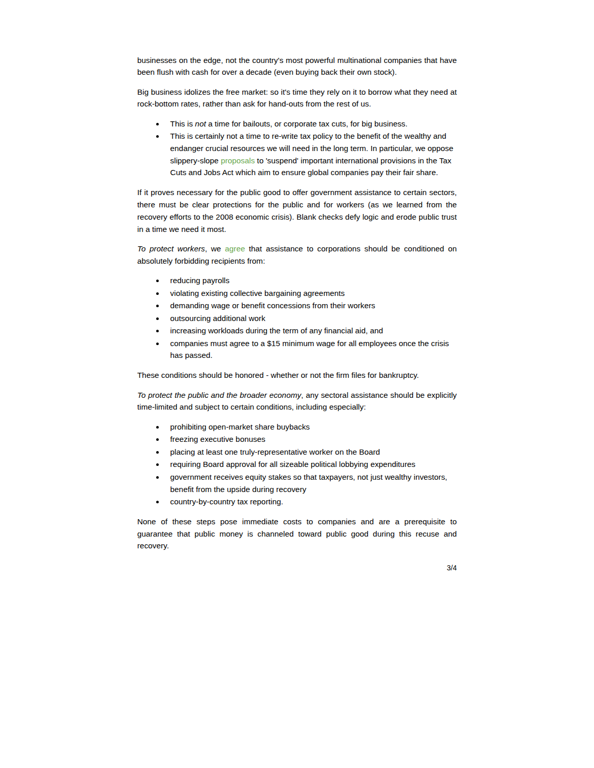businesses on the edge, not the country's most powerful multinational companies that have been flush with cash for over a decade (even buying back their own stock).
Big business idolizes the free market: so it's time they rely on it to borrow what they need at rock-bottom rates, rather than ask for hand-outs from the rest of us.
This is not a time for bailouts, or corporate tax cuts, for big business.
This is certainly not a time to re-write tax policy to the benefit of the wealthy and endanger crucial resources we will need in the long term. In particular, we oppose slippery-slope proposals to 'suspend' important international provisions in the Tax Cuts and Jobs Act which aim to ensure global companies pay their fair share.
If it proves necessary for the public good to offer government assistance to certain sectors, there must be clear protections for the public and for workers (as we learned from the recovery efforts to the 2008 economic crisis). Blank checks defy logic and erode public trust in a time we need it most.
To protect workers, we agree that assistance to corporations should be conditioned on absolutely forbidding recipients from:
reducing payrolls
violating existing collective bargaining agreements
demanding wage or benefit concessions from their workers
outsourcing additional work
increasing workloads during the term of any financial aid, and
companies must agree to a $15 minimum wage for all employees once the crisis has passed.
These conditions should be honored - whether or not the firm files for bankruptcy.
To protect the public and the broader economy, any sectoral assistance should be explicitly time-limited and subject to certain conditions, including especially:
prohibiting open-market share buybacks
freezing executive bonuses
placing at least one truly-representative worker on the Board
requiring Board approval for all sizeable political lobbying expenditures
government receives equity stakes so that taxpayers, not just wealthy investors, benefit from the upside during recovery
country-by-country tax reporting.
None of these steps pose immediate costs to companies and are a prerequisite to guarantee that public money is channeled toward public good during this recuse and recovery.
3/4